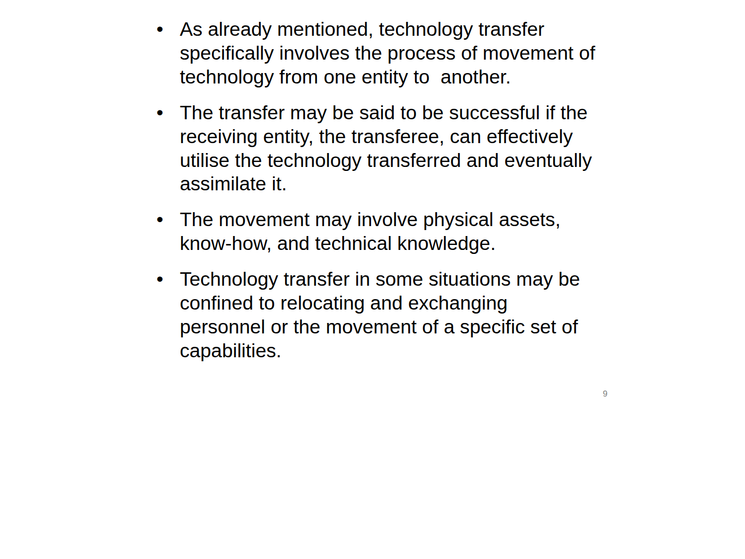As already mentioned, technology transfer specifically involves the process of movement of technology from one entity to another.
The transfer may be said to be successful if the receiving entity, the transferee, can effectively utilise the technology transferred and eventually assimilate it.
The movement may involve physical assets, know-how, and technical knowledge.
Technology transfer in some situations may be confined to relocating and exchanging personnel or the movement of a specific set of capabilities.
9